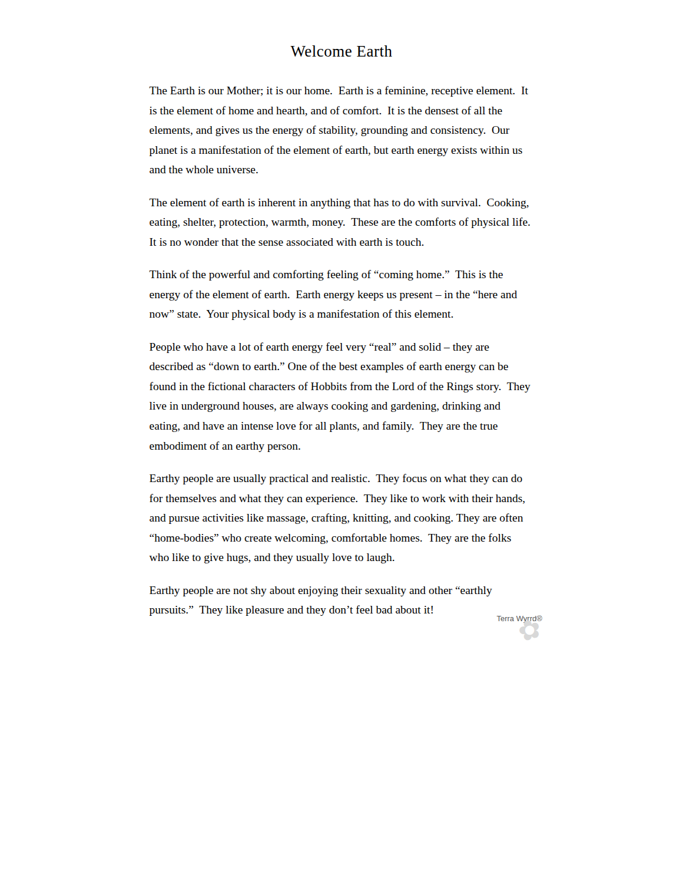Welcome Earth
The Earth is our Mother; it is our home. Earth is a feminine, receptive element. It is the element of home and hearth, and of comfort. It is the densest of all the elements, and gives us the energy of stability, grounding and consistency. Our planet is a manifestation of the element of earth, but earth energy exists within us and the whole universe.
The element of earth is inherent in anything that has to do with survival. Cooking, eating, shelter, protection, warmth, money. These are the comforts of physical life. It is no wonder that the sense associated with earth is touch.
Think of the powerful and comforting feeling of “coming home.” This is the energy of the element of earth. Earth energy keeps us present – in the “here and now” state. Your physical body is a manifestation of this element.
People who have a lot of earth energy feel very “real” and solid – they are described as “down to earth.” One of the best examples of earth energy can be found in the fictional characters of Hobbits from the Lord of the Rings story. They live in underground houses, are always cooking and gardening, drinking and eating, and have an intense love for all plants, and family. They are the true embodiment of an earthy person.
Earthy people are usually practical and realistic. They focus on what they can do for themselves and what they can experience. They like to work with their hands, and pursue activities like massage, crafting, knitting, and cooking. They are often “home-bodies” who create welcoming, comfortable homes. They are the folks who like to give hugs, and they usually love to laugh.
Earthy people are not shy about enjoying their sexuality and other “earthly pursuits.” They like pleasure and they don’t feel bad about it!
Terra Wyrrd® ✿